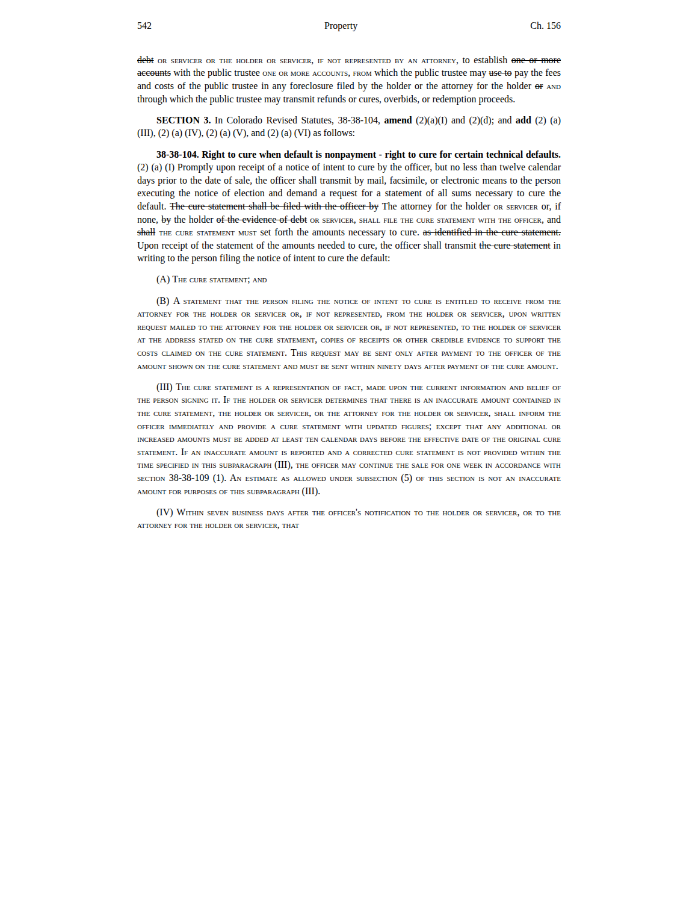542 Property Ch. 156
debt or servicer or the holder or servicer, if not represented by an attorney, to establish one or more accounts with the public trustee one or more accounts, from which the public trustee may use to pay the fees and costs of the public trustee in any foreclosure filed by the holder or the attorney for the holder or and through which the public trustee may transmit refunds or cures, overbids, or redemption proceeds.
SECTION 3. In Colorado Revised Statutes, 38-38-104, amend (2)(a)(I) and (2)(d); and add (2) (a) (III), (2) (a) (IV), (2) (a) (V), and (2) (a) (VI) as follows:
38-38-104. Right to cure when default is nonpayment - right to cure for certain technical defaults. (2) (a) (I) Promptly upon receipt of a notice of intent to cure by the officer, but no less than twelve calendar days prior to the date of sale, the officer shall transmit by mail, facsimile, or electronic means to the person executing the notice of election and demand a request for a statement of all sums necessary to cure the default. The cure statement shall be filed with the officer by The attorney for the holder or servicer or, if none, by the holder of the evidence of debt or servicer, shall file the cure statement with the officer, and shall the cure statement must set forth the amounts necessary to cure. as identified in the cure statement. Upon receipt of the statement of the amounts needed to cure, the officer shall transmit the cure statement in writing to the person filing the notice of intent to cure the default:
(A) The cure statement; and
(B) A statement that the person filing the notice of intent to cure is entitled to receive from the attorney for the holder or servicer or, if not represented, from the holder or servicer, upon written request mailed to the attorney for the holder or servicer or, if not represented, to the holder of servicer at the address stated on the cure statement, copies of receipts or other credible evidence to support the costs claimed on the cure statement. This request may be sent only after payment to the officer of the amount shown on the cure statement and must be sent within ninety days after payment of the cure amount.
(III) The cure statement is a representation of fact, made upon the current information and belief of the person signing it. If the holder or servicer determines that there is an inaccurate amount contained in the cure statement, the holder or servicer, or the attorney for the holder or servicer, shall inform the officer immediately and provide a cure statement with updated figures; except that any additional or increased amounts must be added at least ten calendar days before the effective date of the original cure statement. If an inaccurate amount is reported and a corrected cure statement is not provided within the time specified in this subparagraph (III), the officer may continue the sale for one week in accordance with section 38-38-109 (1). An estimate as allowed under subsection (5) of this section is not an inaccurate amount for purposes of this subparagraph (III).
(IV) Within seven business days after the officer's notification to the holder or servicer, or to the attorney for the holder or servicer, that